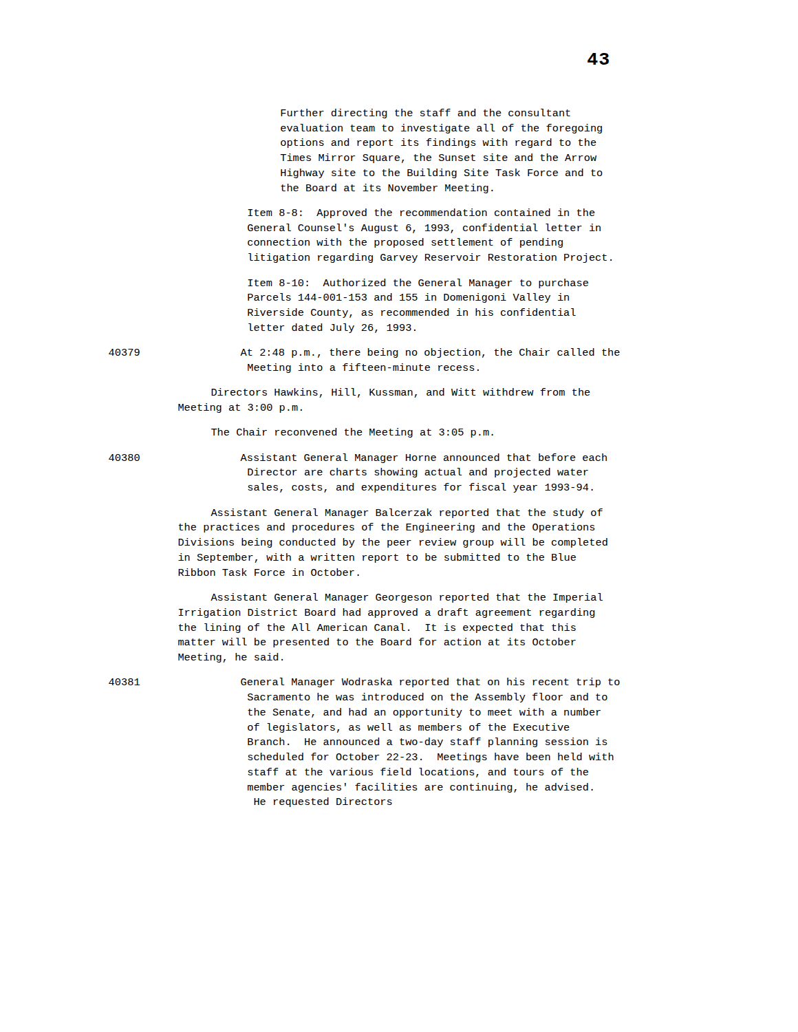43
Further directing the staff and the consultant evaluation team to investigate all of the foregoing options and report its findings with regard to the Times Mirror Square, the Sunset site and the Arrow Highway site to the Building Site Task Force and to the Board at its November Meeting.
Item 8-8: Approved the recommendation contained in the General Counsel's August 6, 1993, confidential letter in connection with the proposed settlement of pending litigation regarding Garvey Reservoir Restoration Project.
Item 8-10: Authorized the General Manager to purchase Parcels 144-001-153 and 155 in Domenigoni Valley in Riverside County, as recommended in his confidential letter dated July 26, 1993.
40379 At 2:48 p.m., there being no objection, the Chair called the Meeting into a fifteen-minute recess.
Directors Hawkins, Hill, Kussman, and Witt withdrew from the Meeting at 3:00 p.m.
The Chair reconvened the Meeting at 3:05 p.m.
40380 Assistant General Manager Horne announced that before each Director are charts showing actual and projected water sales, costs, and expenditures for fiscal year 1993-94.
Assistant General Manager Balcerzak reported that the study of the practices and procedures of the Engineering and the Operations Divisions being conducted by the peer review group will be completed in September, with a written report to be submitted to the Blue Ribbon Task Force in October.
Assistant General Manager Georgeson reported that the Imperial Irrigation District Board had approved a draft agreement regarding the lining of the All American Canal. It is expected that this matter will be presented to the Board for action at its October Meeting, he said.
40381 General Manager Wodraska reported that on his recent trip to Sacramento he was introduced on the Assembly floor and to the Senate, and had an opportunity to meet with a number of legislators, as well as members of the Executive Branch. He announced a two-day staff planning session is scheduled for October 22-23. Meetings have been held with staff at the various field locations, and tours of the member agencies' facilities are continuing, he advised. He requested Directors